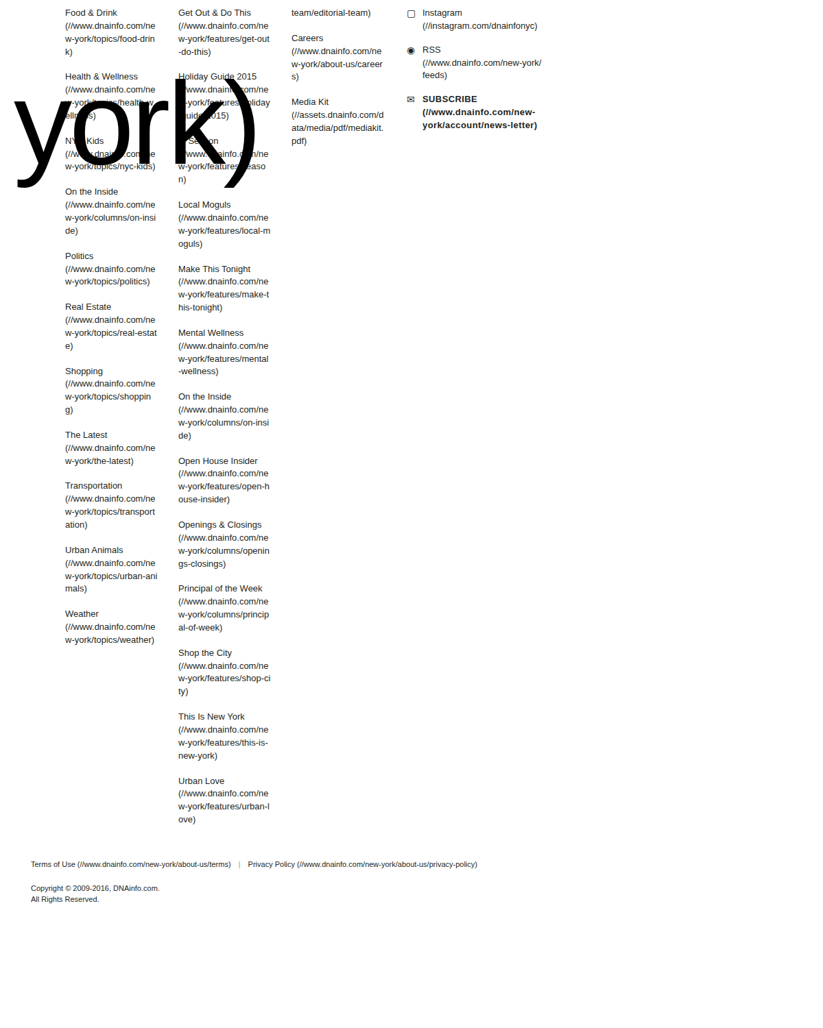york)
Food & Drink (//www.dnainfo.com/new-york/topics/food-drink)
Health & Wellness (//www.dnainfo.com/new-york/topics/health-wellness)
NYC Kids (//www.dnainfo.com/new-york/topics/nyc-kids)
On the Inside (//www.dnainfo.com/new-york/columns/on-inside)
Politics (//www.dnainfo.com/new-york/topics/politics)
Real Estate (//www.dnainfo.com/new-york/topics/real-estate)
Shopping (//www.dnainfo.com/new-york/topics/shopping)
The Latest (//www.dnainfo.com/new-york/the-latest)
Transportation (//www.dnainfo.com/new-york/topics/transportation)
Urban Animals (//www.dnainfo.com/new-york/topics/urban-animals)
Weather (//www.dnainfo.com/new-york/topics/weather)
Get Out & Do This (//www.dnainfo.com/new-york/features/get-out-do-this)
Holiday Guide 2015 (//www.dnainfo.com/new-york/features/holiday-guide-2015)
In Season (//www.dnainfo.com/new-york/features/season)
Local Moguls (//www.dnainfo.com/new-york/features/local-moguls)
Make This Tonight (//www.dnainfo.com/new-york/features/make-this-tonight)
Mental Wellness (//www.dnainfo.com/new-york/features/mental-wellness)
On the Inside (//www.dnainfo.com/new-york/columns/on-inside)
Open House Insider (//www.dnainfo.com/new-york/features/open-house-insider)
Openings & Closings (//www.dnainfo.com/new-york/columns/openings-closings)
Principal of the Week (//www.dnainfo.com/new-york/columns/principal-of-week)
Shop the City (//www.dnainfo.com/new-york/features/shop-city)
This Is New York (//www.dnainfo.com/new-york/features/this-is-new-york)
Urban Love (//www.dnainfo.com/new-york/features/urban-love)
team/editorial-team)
Careers (//www.dnainfo.com/new-york/about-us/careers)
Media Kit (//assets.dnainfo.com/data/media/pdf/mediakit.pdf)
▢ Instagram (//instagram.com/dnainfonyc)
◉ RSS (//www.dnainfo.com/new-york/feeds)
✉ SUBSCRIBE (//www.dnainfo.com/new-york/account/news-letter)
Terms of Use (//www.dnainfo.com/new-york/about-us/terms) | Privacy Policy (//www.dnainfo.com/new-york/about-us/privacy-policy)
Copyright © 2009-2016, DNAinfo.com.
All Rights Reserved.